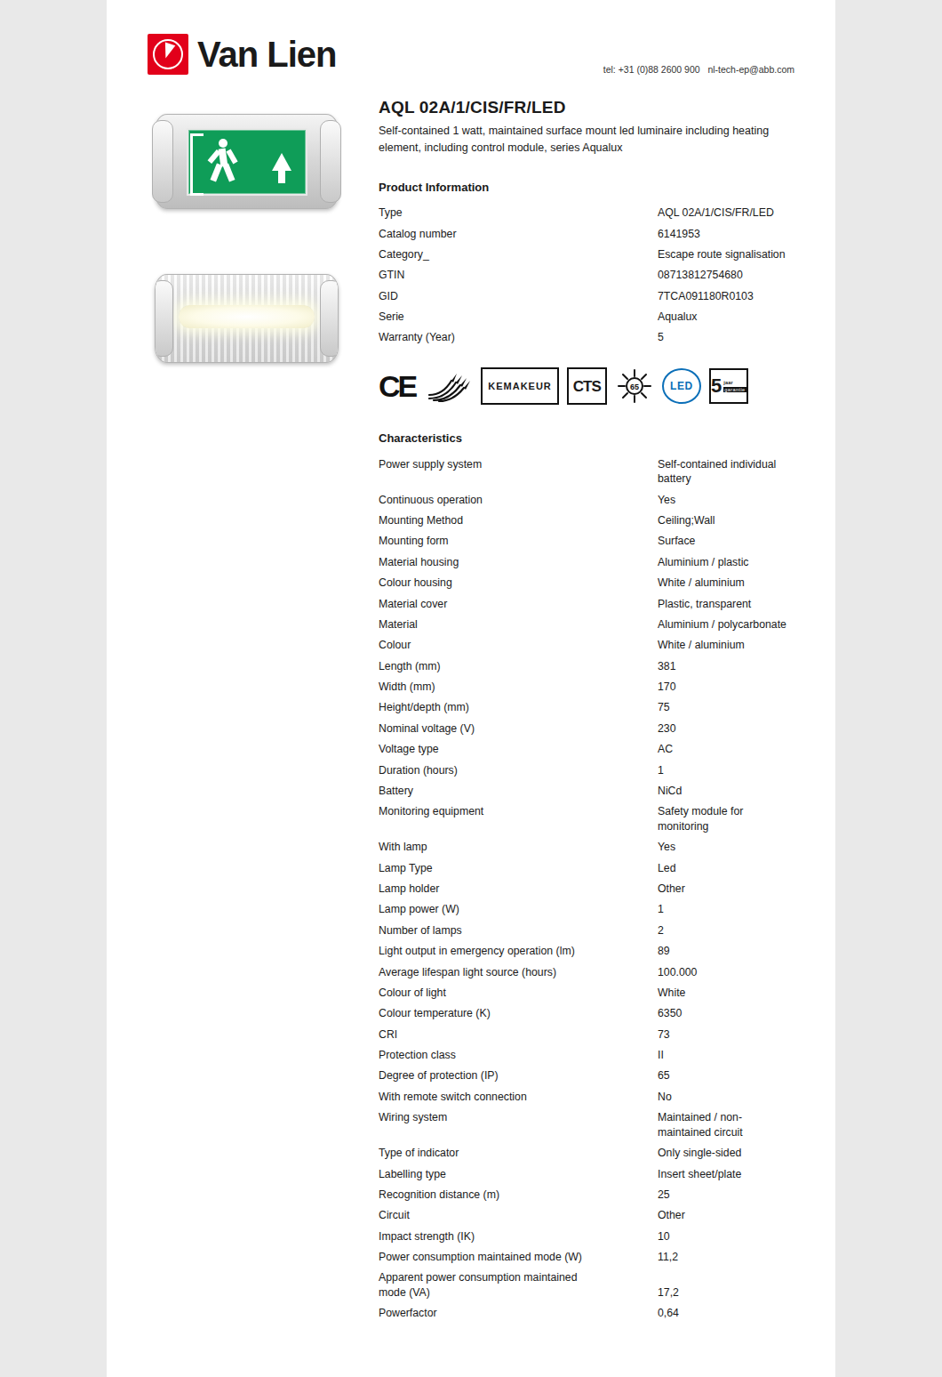Van Lien
tel: +31 (0)88 2600 900 nl-tech-ep@abb.com
AQL 02A/1/CIS/FR/LED
Self-contained 1 watt, maintained surface mount led luminaire including heating element, including control module, series Aqualux
Product Information
| Type | AQL 02A/1/CIS/FR/LED |
| Catalog number | 6141953 |
| Category_ | Escape route signalisation |
| GTIN | 08713812754680 |
| GID | 7TCA091180R0103 |
| Serie | Aqualux |
| Warranty (Year) | 5 |
CE
KEMA KEUR
CTS
65
LED
5
jaar garantie
Characteristics
| Power supply system | Self-contained individual battery |
| Continuous operation | Yes |
| Mounting Method | Ceiling;Wall |
| Mounting form | Surface |
| Material housing | Aluminium / plastic |
| Colour housing | White / aluminium |
| Material cover | Plastic, transparent |
| Material | Aluminium / polycarbonate |
| Colour | White / aluminium |
| Length (mm) | 381 |
| Width (mm) | 170 |
| Height/depth (mm) | 75 |
| Nominal voltage (V) | 230 |
| Voltage type | AC |
| Duration (hours) | 1 |
| Battery | NiCd |
| Monitoring equipment | Safety module for monitoring |
| With lamp | Yes |
| Lamp Type | Led |
| Lamp holder | Other |
| Lamp power (W) | 1 |
| Number of lamps | 2 |
| Light output in emergency operation (lm) | 89 |
| Average lifespan light source (hours) | 100.000 |
| Colour of light | White |
| Colour temperature (K) | 6350 |
| CRI | 73 |
| Protection class | II |
| Degree of protection (IP) | 65 |
| With remote switch connection | No |
| Wiring system | Maintained / non-maintained circuit |
| Type of indicator | Only single-sided |
| Labelling type | Insert sheet/plate |
| Recognition distance (m) | 25 |
| Circuit | Other |
| Impact strength (IK) | 10 |
| Power consumption maintained mode (W) | 11,2 |
| Apparent power consumption maintained mode (VA) | 17,2 |
| Powerfactor | 0,64 |